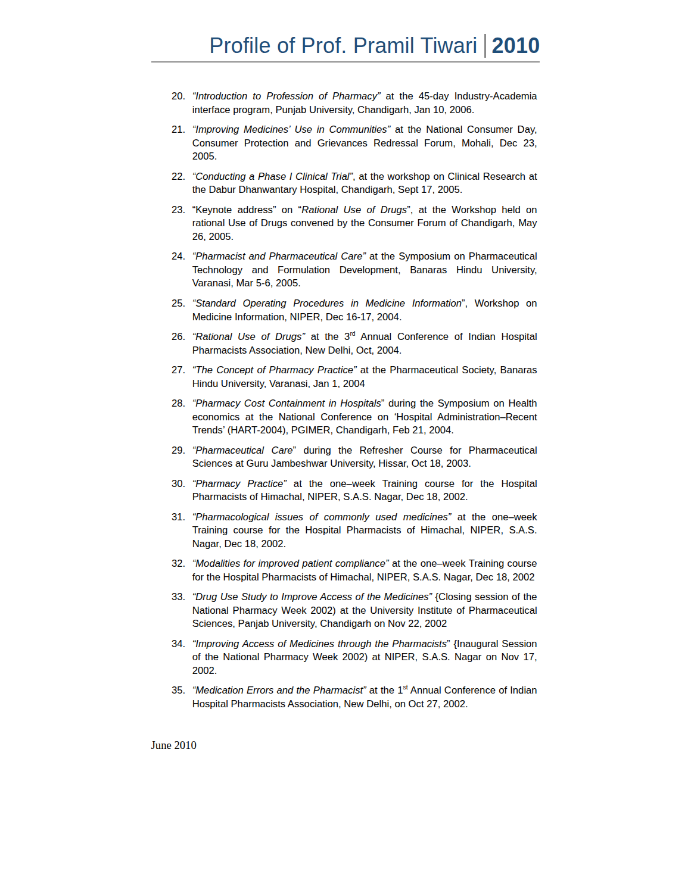Profile of Prof. Pramil Tiwari 2010
20.“Introduction to Profession of Pharmacy” at the 45-day Industry-Academia interface program, Punjab University, Chandigarh, Jan 10, 2006.
21.“Improving Medicines’ Use in Communities” at the National Consumer Day, Consumer Protection and Grievances Redressal Forum, Mohali, Dec 23, 2005.
22.“Conducting a Phase I Clinical Trial”, at the workshop on Clinical Research at the Dabur Dhanwantary Hospital, Chandigarh, Sept 17, 2005.
23.“Keynote address” on “Rational Use of Drugs”, at the Workshop held on rational Use of Drugs convened by the Consumer Forum of Chandigarh, May 26, 2005.
24.“Pharmacist and Pharmaceutical Care” at the Symposium on Pharmaceutical Technology and Formulation Development, Banaras Hindu University, Varanasi, Mar 5-6, 2005.
25.“Standard Operating Procedures in Medicine Information”, Workshop on Medicine Information, NIPER, Dec 16-17, 2004.
26.“Rational Use of Drugs” at the 3rd Annual Conference of Indian Hospital Pharmacists Association, New Delhi, Oct, 2004.
27.“The Concept of Pharmacy Practice” at the Pharmaceutical Society, Banaras Hindu University, Varanasi, Jan 1, 2004
28.“Pharmacy Cost Containment in Hospitals” during the Symposium on Health economics at the National Conference on ‘Hospital Administration–Recent Trends’ (HART-2004), PGIMER, Chandigarh, Feb 21, 2004.
29.“Pharmaceutical Care” during the Refresher Course for Pharmaceutical Sciences at Guru Jambeshwar University, Hissar, Oct 18, 2003.
30.“Pharmacy Practice” at the one–week Training course for the Hospital Pharmacists of Himachal, NIPER, S.A.S. Nagar, Dec 18, 2002.
31.“Pharmacological issues of commonly used medicines” at the one–week Training course for the Hospital Pharmacists of Himachal, NIPER, S.A.S. Nagar, Dec 18, 2002.
32.“Modalities for improved patient compliance” at the one–week Training course for the Hospital Pharmacists of Himachal, NIPER, S.A.S. Nagar, Dec 18, 2002
33.“Drug Use Study to Improve Access of the Medicines” {Closing session of the National Pharmacy Week 2002) at the University Institute of Pharmaceutical Sciences, Panjab University, Chandigarh on Nov 22, 2002
34.“Improving Access of Medicines through the Pharmacists” {Inaugural Session of the National Pharmacy Week 2002) at NIPER, S.A.S. Nagar on Nov 17, 2002.
35.“Medication Errors and the Pharmacist” at the 1st Annual Conference of Indian Hospital Pharmacists Association, New Delhi, on Oct 27, 2002.
June 2010